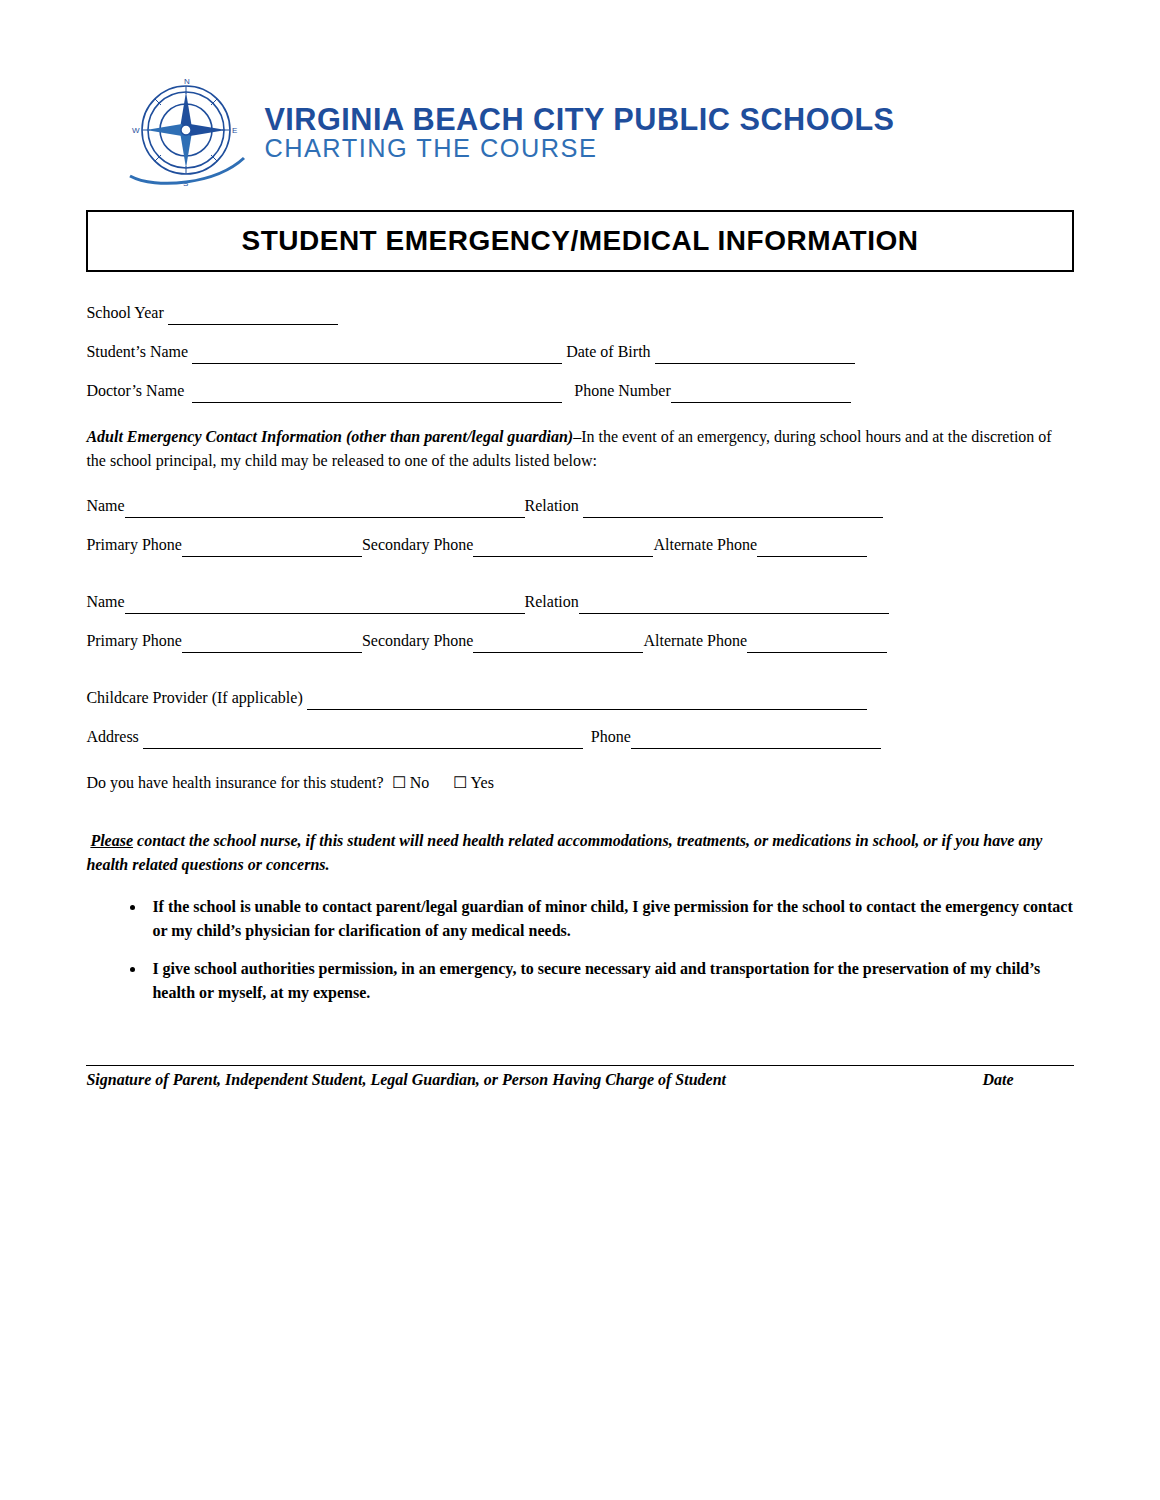N E S W
VIRGINIA BEACH CITY PUBLIC SCHOOLS
CHARTING THE COURSE
STUDENT EMERGENCY/MEDICAL INFORMATION
School Year
Student’s Name Date of Birth
Doctor’s Name Phone Number
Adult Emergency Contact Information (other than parent/legal guardian)–In the event of an emergency, during school hours and at the discretion of the school principal, my child may be released to one of the adults listed below:
Name Relation
Primary Phone Secondary Phone Alternate Phone
Name Relation
Primary Phone Secondary Phone Alternate Phone
Childcare Provider (If applicable)
Address Phone
Do you have health insurance for this student? ☐ No ☐ Yes
Please contact the school nurse, if this student will need health related accommodations, treatments, or medications in school, or if you have any health related questions or concerns.
If the school is unable to contact parent/legal guardian of minor child, I give permission for the school to contact the emergency contact or my child’s physician for clarification of any medical needs.
I give school authorities permission, in an emergency, to secure necessary aid and transportation for the preservation of my child’s health or myself, at my expense.
Signature of Parent, Independent Student, Legal Guardian, or Person Having Charge of Student Date